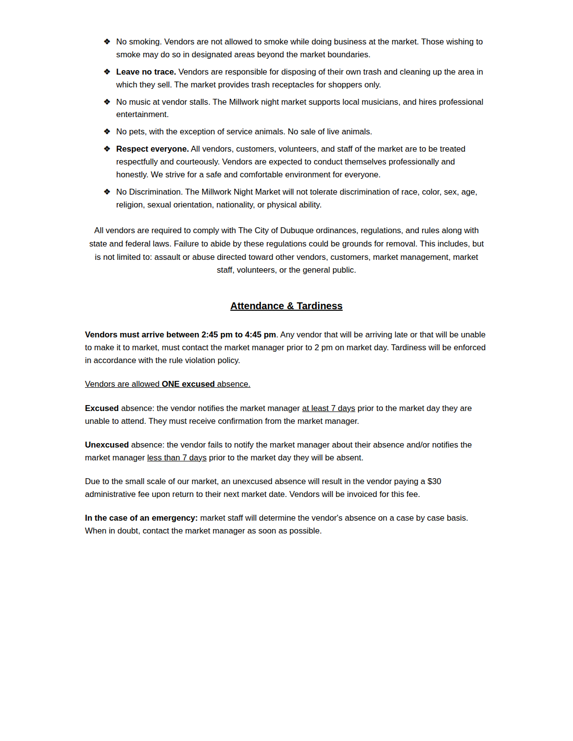No smoking. Vendors are not allowed to smoke while doing business at the market. Those wishing to smoke may do so in designated areas beyond the market boundaries.
Leave no trace. Vendors are responsible for disposing of their own trash and cleaning up the area in which they sell. The market provides trash receptacles for shoppers only.
No music at vendor stalls. The Millwork night market supports local musicians, and hires professional entertainment.
No pets, with the exception of service animals. No sale of live animals.
Respect everyone. All vendors, customers, volunteers, and staff of the market are to be treated respectfully and courteously. Vendors are expected to conduct themselves professionally and honestly. We strive for a safe and comfortable environment for everyone.
No Discrimination. The Millwork Night Market will not tolerate discrimination of race, color, sex, age, religion, sexual orientation, nationality, or physical ability.
All vendors are required to comply with The City of Dubuque ordinances, regulations, and rules along with state and federal laws. Failure to abide by these regulations could be grounds for removal. This includes, but is not limited to: assault or abuse directed toward other vendors, customers, market management, market staff, volunteers, or the general public.
Attendance & Tardiness
Vendors must arrive between 2:45 pm to 4:45 pm. Any vendor that will be arriving late or that will be unable to make it to market, must contact the market manager prior to 2 pm on market day. Tardiness will be enforced in accordance with the rule violation policy.
Vendors are allowed ONE excused absence.
Excused absence: the vendor notifies the market manager at least 7 days prior to the market day they are unable to attend. They must receive confirmation from the market manager.
Unexcused absence: the vendor fails to notify the market manager about their absence and/or notifies the market manager less than 7 days prior to the market day they will be absent.
Due to the small scale of our market, an unexcused absence will result in the vendor paying a $30 administrative fee upon return to their next market date. Vendors will be invoiced for this fee.
In the case of an emergency: market staff will determine the vendor's absence on a case by case basis. When in doubt, contact the market manager as soon as possible.